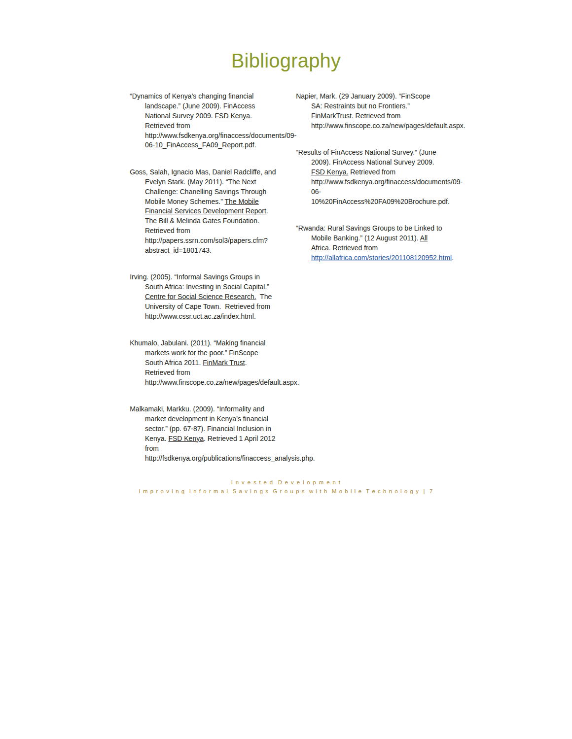Bibliography
“Dynamics of Kenya’s changing financial landscape.” (June 2009). FinAccess National Survey 2009. FSD Kenya. Retrieved from http://www.fsdkenya.org/finaccess/documents/09-06-10_FinAccess_FA09_Report.pdf.
Goss, Salah, Ignacio Mas, Daniel Radcliffe, and Evelyn Stark. (May 2011). “The Next Challenge: Chanelling Savings Through Mobile Money Schemes.” The Mobile Financial Services Development Report. The Bill & Melinda Gates Foundation. Retrieved from http://papers.ssrn.com/sol3/papers.cfm?abstract_id=1801743.
Irving. (2005). “Informal Savings Groups in South Africa: Investing in Social Capital.” Centre for Social Science Research. The University of Cape Town. Retrieved from http://www.cssr.uct.ac.za/index.html.
Khumalo, Jabulani. (2011). “Making financial markets work for the poor.” FinScope South Africa 2011. FinMark Trust. Retrieved from http://www.finscope.co.za/new/pages/default.aspx.
Malkamaki, Markku. (2009). “Informality and market development in Kenya’s financial sector.” (pp. 67-87). Financial Inclusion in Kenya. FSD Kenya. Retrieved 1 April 2012 from http://fsdkenya.org/publications/finaccess_analysis.php.
Napier, Mark. (29 January 2009). “FinScope SA: Restraints but no Frontiers.” FinMarkTrust. Retrieved from http://www.finscope.co.za/new/pages/default.aspx.
“Results of FinAccess National Survey.” (June 2009). FinAccess National Survey 2009. FSD Kenya. Retrieved from http://www.fsdkenya.org/finaccess/documents/09-06-10%20FinAccess%20FA09%20Brochure.pdf.
“Rwanda: Rural Savings Groups to be Linked to Mobile Banking.” (12 August 2011). All Africa. Retrieved from http://allafrica.com/stories/201108120952.html.
I n v e s t e d D e v e l o p m e n t
I m p r o v i n g I n f o r m a l S a v i n g s G r o u p s w i t h M o b i l e T e c h n o l o g y | 7